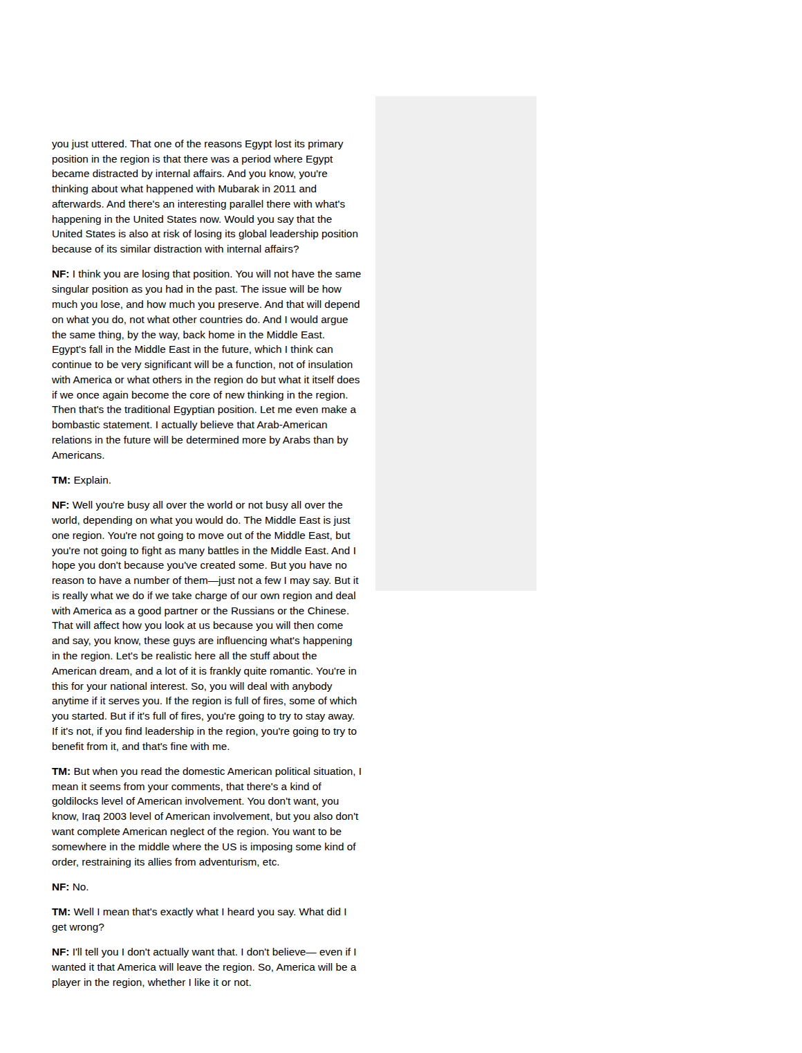you just uttered. That one of the reasons Egypt lost its primary position in the region is that there was a period where Egypt became distracted by internal affairs. And you know, you're thinking about what happened with Mubarak in 2011 and afterwards. And there's an interesting parallel there with what's happening in the United States now. Would you say that the United States is also at risk of losing its global leadership position because of its similar distraction with internal affairs?
NF: I think you are losing that position. You will not have the same singular position as you had in the past. The issue will be how much you lose, and how much you preserve. And that will depend on what you do, not what other countries do. And I would argue the same thing, by the way, back home in the Middle East. Egypt's fall in the Middle East in the future, which I think can continue to be very significant will be a function, not of insulation with America or what others in the region do but what it itself does if we once again become the core of new thinking in the region. Then that's the traditional Egyptian position. Let me even make a bombastic statement. I actually believe that Arab-American relations in the future will be determined more by Arabs than by Americans.
TM: Explain.
NF: Well you're busy all over the world or not busy all over the world, depending on what you would do. The Middle East is just one region. You're not going to move out of the Middle East, but you're not going to fight as many battles in the Middle East. And I hope you don't because you've created some. But you have no reason to have a number of them—just not a few I may say. But it is really what we do if we take charge of our own region and deal with America as a good partner or the Russians or the Chinese. That will affect how you look at us because you will then come and say, you know, these guys are influencing what's happening in the region. Let's be realistic here all the stuff about the American dream, and a lot of it is frankly quite romantic. You're in this for your national interest. So, you will deal with anybody anytime if it serves you. If the region is full of fires, some of which you started. But if it's full of fires, you're going to try to stay away. If it's not, if you find leadership in the region, you're going to try to benefit from it, and that's fine with me.
TM: But when you read the domestic American political situation, I mean it seems from your comments, that there's a kind of goldilocks level of American involvement. You don't want, you know, Iraq 2003 level of American involvement, but you also don't want complete American neglect of the region. You want to be somewhere in the middle where the US is imposing some kind of order, restraining its allies from adventurism, etc.
NF: No.
TM: Well I mean that's exactly what I heard you say. What did I get wrong?
NF: I'll tell you I don't actually want that. I don't believe— even if I wanted it that America will leave the region. So, America will be a player in the region, whether I like it or not.